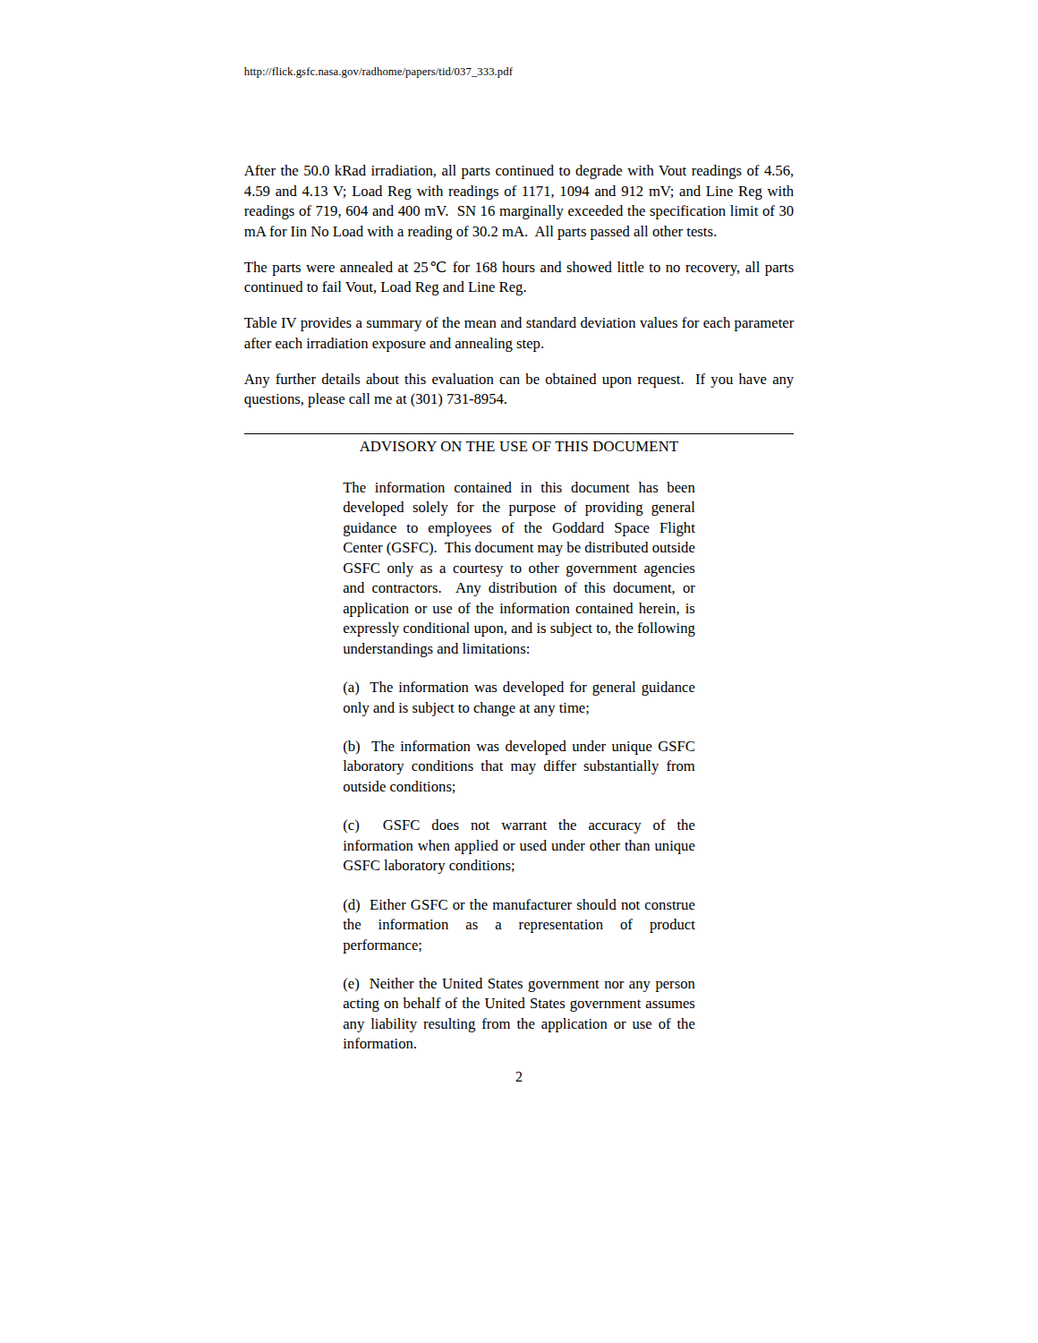http://flick.gsfc.nasa.gov/radhome/papers/tid/037_333.pdf
After the 50.0 kRad irradiation, all parts continued to degrade with Vout readings of 4.56, 4.59 and 4.13 V; Load Reg with readings of 1171, 1094 and 912 mV; and Line Reg with readings of 719, 604 and 400 mV. SN 16 marginally exceeded the specification limit of 30 mA for Iin No Load with a reading of 30.2 mA. All parts passed all other tests.
The parts were annealed at 25℃ for 168 hours and showed little to no recovery, all parts continued to fail Vout, Load Reg and Line Reg.
Table IV provides a summary of the mean and standard deviation values for each parameter after each irradiation exposure and annealing step.
Any further details about this evaluation can be obtained upon request. If you have any questions, please call me at (301) 731-8954.
ADVISORY ON THE USE OF THIS DOCUMENT
The information contained in this document has been developed solely for the purpose of providing general guidance to employees of the Goddard Space Flight Center (GSFC). This document may be distributed outside GSFC only as a courtesy to other government agencies and contractors. Any distribution of this document, or application or use of the information contained herein, is expressly conditional upon, and is subject to, the following understandings and limitations:
(a) The information was developed for general guidance only and is subject to change at any time;
(b) The information was developed under unique GSFC laboratory conditions that may differ substantially from outside conditions;
(c) GSFC does not warrant the accuracy of the information when applied or used under other than unique GSFC laboratory conditions;
(d) Either GSFC or the manufacturer should not construe the information as a representation of product performance;
(e) Neither the United States government nor any person acting on behalf of the United States government assumes any liability resulting from the application or use of the information.
2